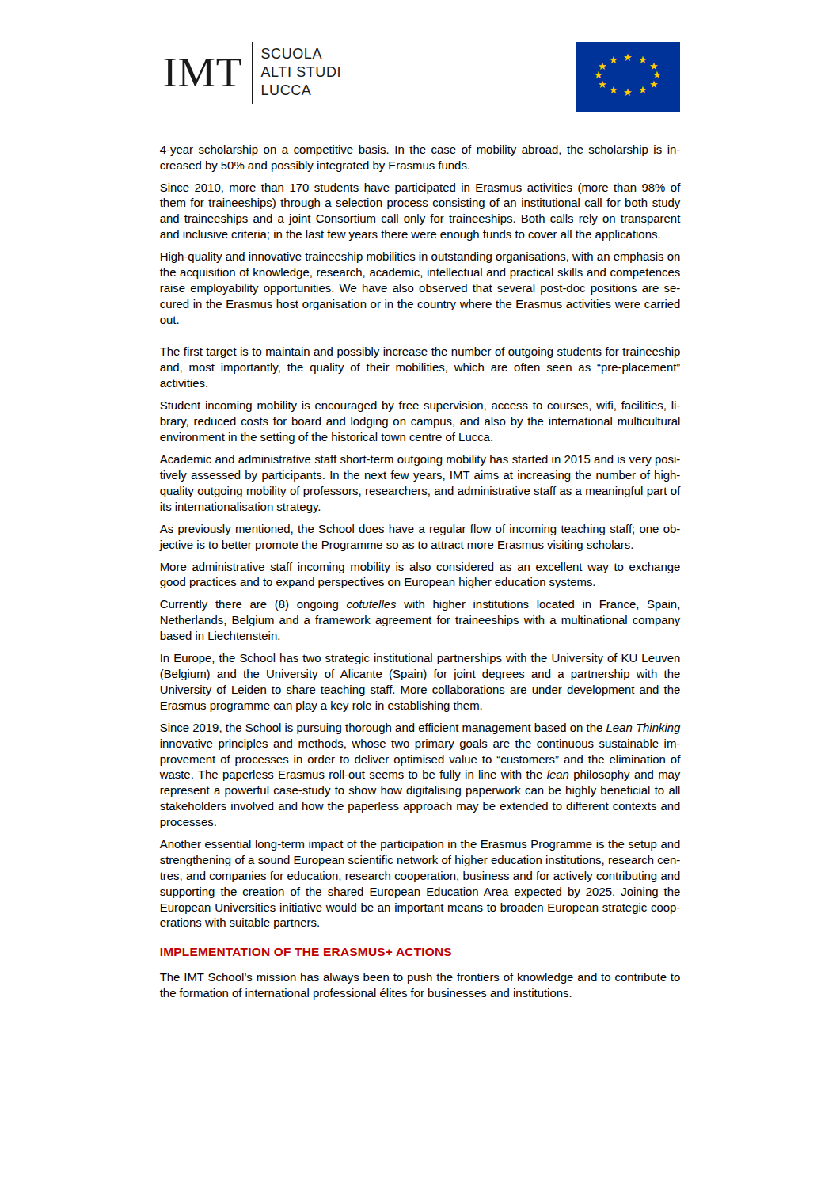IMT
Scuola Alti Studi Lucca
★ ★ ★ ★ ★ ★ ★ ★ ★ ★ ★ ★
4-year scholarship on a competitive basis. In the case of mobility abroad, the scholarship is increased by 50% and possibly integrated by Erasmus funds.
Since 2010, more than 170 students have participated in Erasmus activities (more than 98% of them for traineeships) through a selection process consisting of an institutional call for both study and traineeships and a joint Consortium call only for traineeships. Both calls rely on transparent and inclusive criteria; in the last few years there were enough funds to cover all the applications.
High-quality and innovative traineeship mobilities in outstanding organisations, with an emphasis on the acquisition of knowledge, research, academic, intellectual and practical skills and competences raise employability opportunities. We have also observed that several post-doc positions are secured in the Erasmus host organisation or in the country where the Erasmus activities were carried out.
The first target is to maintain and possibly increase the number of outgoing students for traineeship and, most importantly, the quality of their mobilities, which are often seen as “pre-placement” activities.
Student incoming mobility is encouraged by free supervision, access to courses, wifi, facilities, library, reduced costs for board and lodging on campus, and also by the international multicultural environment in the setting of the historical town centre of Lucca.
Academic and administrative staff short-term outgoing mobility has started in 2015 and is very positively assessed by participants. In the next few years, IMT aims at increasing the number of high-quality outgoing mobility of professors, researchers, and administrative staff as a meaningful part of its internationalisation strategy.
As previously mentioned, the School does have a regular flow of incoming teaching staff; one objective is to better promote the Programme so as to attract more Erasmus visiting scholars.
More administrative staff incoming mobility is also considered as an excellent way to exchange good practices and to expand perspectives on European higher education systems.
Currently there are (8) ongoing cotutelles with higher institutions located in France, Spain, Netherlands, Belgium and a framework agreement for traineeships with a multinational company based in Liechtenstein.
In Europe, the School has two strategic institutional partnerships with the University of KU Leuven (Belgium) and the University of Alicante (Spain) for joint degrees and a partnership with the University of Leiden to share teaching staff. More collaborations are under development and the Erasmus programme can play a key role in establishing them.
Since 2019, the School is pursuing thorough and efficient management based on the Lean Thinking innovative principles and methods, whose two primary goals are the continuous sustainable improvement of processes in order to deliver optimised value to “customers” and the elimination of waste. The paperless Erasmus roll-out seems to be fully in line with the lean philosophy and may represent a powerful case-study to show how digitalising paperwork can be highly beneficial to all stakeholders involved and how the paperless approach may be extended to different contexts and processes.
Another essential long-term impact of the participation in the Erasmus Programme is the setup and strengthening of a sound European scientific network of higher education institutions, research centres, and companies for education, research cooperation, business and for actively contributing and supporting the creation of the shared European Education Area expected by 2025. Joining the European Universities initiative would be an important means to broaden European strategic cooperations with suitable partners.
IMPLEMENTATION OF THE ERASMUS+ ACTIONS
The IMT School’s mission has always been to push the frontiers of knowledge and to contribute to the formation of international professional élites for businesses and institutions.